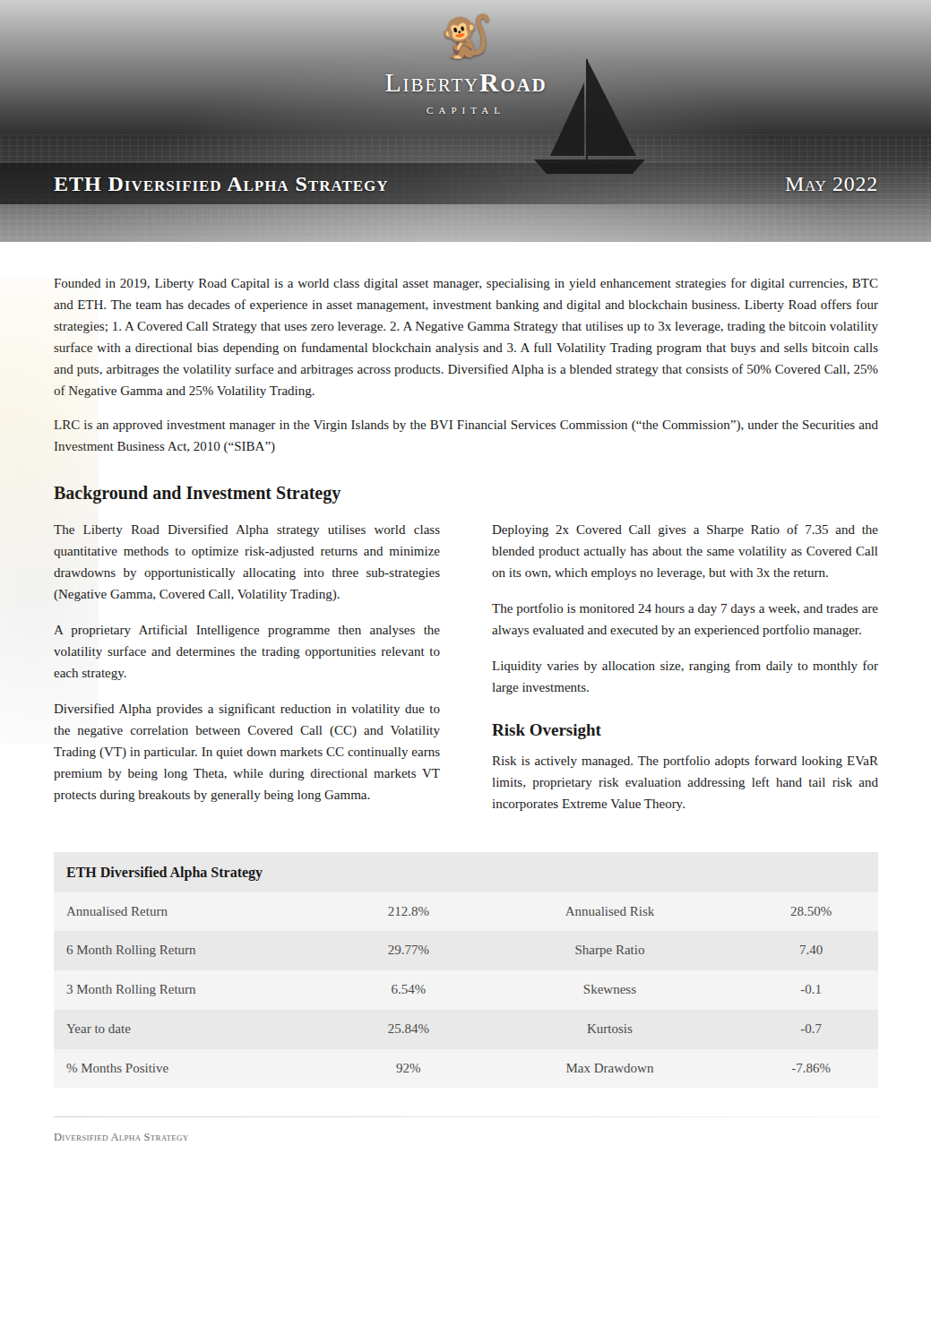🐒
LibertyRoad
Capital
ETH Diversified Alpha Strategy
May 2022
Founded in 2019, Liberty Road Capital is a world class digital asset manager, specialising in yield enhancement strategies for digital currencies, BTC and ETH. The team has decades of experience in asset management, investment banking and digital and blockchain business. Liberty Road offers four strategies; 1. A Covered Call Strategy that uses zero leverage. 2. A Negative Gamma Strategy that utilises up to 3x leverage, trading the bitcoin volatility surface with a directional bias depending on fundamental blockchain analysis and 3. A full Volatility Trading program that buys and sells bitcoin calls and puts, arbitrages the volatility surface and arbitrages across products. Diversified Alpha is a blended strategy that consists of 50% Covered Call, 25% of Negative Gamma and 25% Volatility Trading.
LRC is an approved investment manager in the Virgin Islands by the BVI Financial Services Commission (“the Commission”), under the Securities and Investment Business Act, 2010 (“SIBA”)
Background and Investment Strategy
The Liberty Road Diversified Alpha strategy utilises world class quantitative methods to optimize risk-adjusted returns and minimize drawdowns by opportunistically allocating into three sub-strategies (Negative Gamma, Covered Call, Volatility Trading).
A proprietary Artificial Intelligence programme then analyses the volatility surface and determines the trading opportunities relevant to each strategy.
Diversified Alpha provides a significant reduction in volatility due to the negative correlation between Covered Call (CC) and Volatility Trading (VT) in particular. In quiet down markets CC continually earns premium by being long Theta, while during directional markets VT protects during breakouts by generally being long Gamma.
Deploying 2x Covered Call gives a Sharpe Ratio of 7.35 and the blended product actually has about the same volatility as Covered Call on its own, which employs no leverage, but with 3x the return.
The portfolio is monitored 24 hours a day 7 days a week, and trades are always evaluated and executed by an experienced portfolio manager.
Liquidity varies by allocation size, ranging from daily to monthly for large investments.
Risk Oversight
Risk is actively managed. The portfolio adopts forward looking EVaR limits, proprietary risk evaluation addressing left hand tail risk and incorporates Extreme Value Theory.
| ETH Diversified Alpha Strategy | | | |
| Annualised Return | 212.8% | Annualised Risk | 28.50% |
| 6 Month Rolling Return | 29.77% | Sharpe Ratio | 7.40 |
| 3 Month Rolling Return | 6.54% | Skewness | -0.1 |
| Year to date | 25.84% | Kurtosis | -0.7 |
| % Months Positive | 92% | Max Drawdown | -7.86% |
Diversified Alpha Strategy